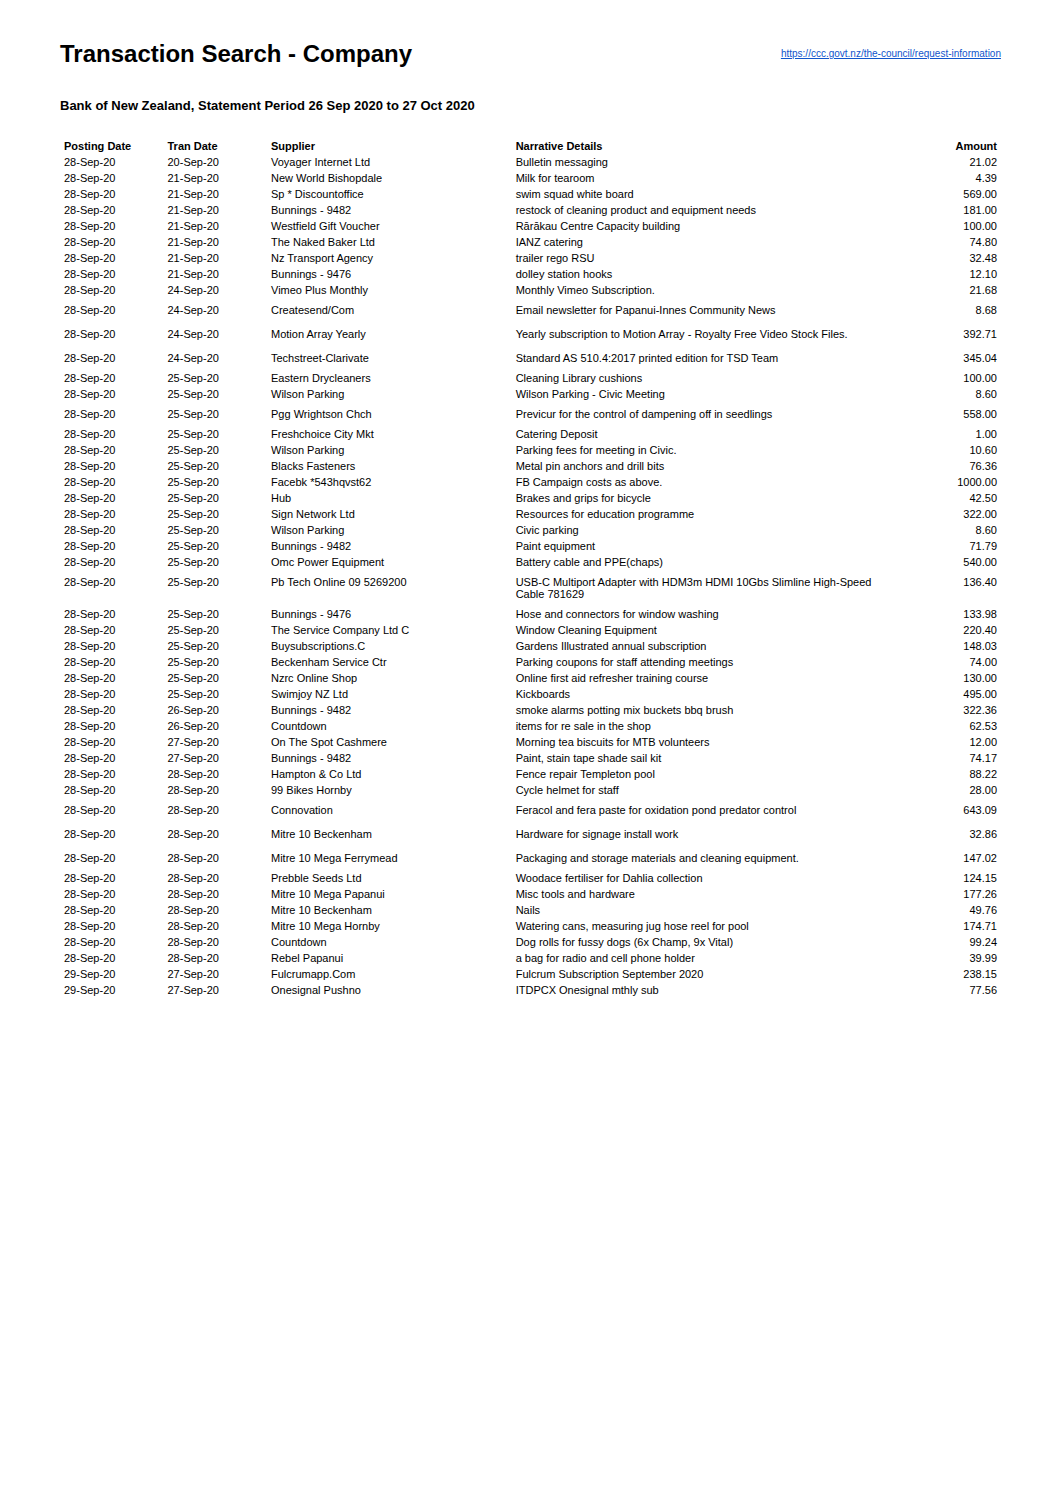Transaction Search - Company
https://ccc.govt.nz/the-council/request-information
Bank of New Zealand, Statement Period 26 Sep 2020 to 27 Oct 2020
| Posting Date | Tran Date | Supplier | Narrative Details | Amount |
| --- | --- | --- | --- | --- |
| 28-Sep-20 | 20-Sep-20 | Voyager Internet Ltd | Bulletin messaging | 21.02 |
| 28-Sep-20 | 21-Sep-20 | New World Bishopdale | Milk for tearoom | 4.39 |
| 28-Sep-20 | 21-Sep-20 | Sp * Discountoffice | swim squad white board | 569.00 |
| 28-Sep-20 | 21-Sep-20 | Bunnings - 9482 | restock of cleaning product and equipment needs | 181.00 |
| 28-Sep-20 | 21-Sep-20 | Westfield Gift Voucher | Rārākau Centre Capacity building | 100.00 |
| 28-Sep-20 | 21-Sep-20 | The Naked Baker Ltd | IANZ catering | 74.80 |
| 28-Sep-20 | 21-Sep-20 | Nz Transport Agency | trailer rego RSU | 32.48 |
| 28-Sep-20 | 21-Sep-20 | Bunnings - 9476 | dolley station hooks | 12.10 |
| 28-Sep-20 | 24-Sep-20 | Vimeo Plus Monthly | Monthly Vimeo Subscription. | 21.68 |
| 28-Sep-20 | 24-Sep-20 | Createsend/Com | Email newsletter for Papanui-Innes Community News | 8.68 |
| 28-Sep-20 | 24-Sep-20 | Motion Array Yearly | Yearly subscription to Motion Array - Royalty Free Video Stock Files. | 392.71 |
| 28-Sep-20 | 24-Sep-20 | Techstreet-Clarivate | Standard AS 510.4:2017 printed edition for TSD Team | 345.04 |
| 28-Sep-20 | 25-Sep-20 | Eastern Drycleaners | Cleaning Library cushions | 100.00 |
| 28-Sep-20 | 25-Sep-20 | Wilson Parking | Wilson Parking - Civic Meeting | 8.60 |
| 28-Sep-20 | 25-Sep-20 | Pgg Wrightson Chch | Previcur for the control of dampening off in seedlings | 558.00 |
| 28-Sep-20 | 25-Sep-20 | Freshchoice City Mkt | Catering Deposit | 1.00 |
| 28-Sep-20 | 25-Sep-20 | Wilson Parking | Parking fees for meeting in Civic. | 10.60 |
| 28-Sep-20 | 25-Sep-20 | Blacks Fasteners | Metal pin anchors and drill bits | 76.36 |
| 28-Sep-20 | 25-Sep-20 | Facebk *543hqvst62 | FB Campaign costs as above. | 1000.00 |
| 28-Sep-20 | 25-Sep-20 | Hub | Brakes and grips for bicycle | 42.50 |
| 28-Sep-20 | 25-Sep-20 | Sign Network Ltd | Resources for education programme | 322.00 |
| 28-Sep-20 | 25-Sep-20 | Wilson Parking | Civic parking | 8.60 |
| 28-Sep-20 | 25-Sep-20 | Bunnings - 9482 | Paint equipment | 71.79 |
| 28-Sep-20 | 25-Sep-20 | Omc Power Equipment | Battery cable and PPE(chaps) | 540.00 |
| 28-Sep-20 | 25-Sep-20 | Pb Tech Online 09 5269200 | USB-C Multiport Adapter with HDM3m HDMI 10Gbs Slimline High-Speed Cable 781629 | 136.40 |
| 28-Sep-20 | 25-Sep-20 | Bunnings - 9476 | Hose and connectors for window washing | 133.98 |
| 28-Sep-20 | 25-Sep-20 | The Service Company Ltd C | Window Cleaning Equipment | 220.40 |
| 28-Sep-20 | 25-Sep-20 | Buysubscriptions.C | Gardens Illustrated annual subscription | 148.03 |
| 28-Sep-20 | 25-Sep-20 | Beckenham Service Ctr | Parking coupons for staff attending meetings | 74.00 |
| 28-Sep-20 | 25-Sep-20 | Nzrc Online Shop | Online first aid refresher training course | 130.00 |
| 28-Sep-20 | 25-Sep-20 | Swimjoy NZ Ltd | Kickboards | 495.00 |
| 28-Sep-20 | 26-Sep-20 | Bunnings - 9482 | smoke alarms potting mix buckets bbq brush | 322.36 |
| 28-Sep-20 | 26-Sep-20 | Countdown | items for re sale in the shop | 62.53 |
| 28-Sep-20 | 27-Sep-20 | On The Spot Cashmere | Morning tea biscuits for MTB volunteers | 12.00 |
| 28-Sep-20 | 27-Sep-20 | Bunnings - 9482 | Paint, stain tape shade sail kit | 74.17 |
| 28-Sep-20 | 28-Sep-20 | Hampton & Co Ltd | Fence repair Templeton pool | 88.22 |
| 28-Sep-20 | 28-Sep-20 | 99 Bikes Hornby | Cycle helmet for staff | 28.00 |
| 28-Sep-20 | 28-Sep-20 | Connovation | Feracol and fera paste for oxidation pond predator control | 643.09 |
| 28-Sep-20 | 28-Sep-20 | Mitre 10 Beckenham | Hardware for signage install work | 32.86 |
| 28-Sep-20 | 28-Sep-20 | Mitre 10 Mega Ferrymead | Packaging and storage materials and cleaning equipment. | 147.02 |
| 28-Sep-20 | 28-Sep-20 | Prebble Seeds Ltd | Woodace fertiliser for Dahlia collection | 124.15 |
| 28-Sep-20 | 28-Sep-20 | Mitre 10 Mega Papanui | Misc tools and hardware | 177.26 |
| 28-Sep-20 | 28-Sep-20 | Mitre 10 Beckenham | Nails | 49.76 |
| 28-Sep-20 | 28-Sep-20 | Mitre 10 Mega Hornby | Watering cans, measuring jug hose reel for pool | 174.71 |
| 28-Sep-20 | 28-Sep-20 | Countdown | Dog rolls for fussy dogs (6x Champ, 9x Vital) | 99.24 |
| 28-Sep-20 | 28-Sep-20 | Rebel Papanui | a bag for radio and cell phone holder | 39.99 |
| 29-Sep-20 | 27-Sep-20 | Fulcrumapp.Com | Fulcrum Subscription September 2020 | 238.15 |
| 29-Sep-20 | 27-Sep-20 | Onesignal Pushno | ITDPCX Onesignal mthly sub | 77.56 |